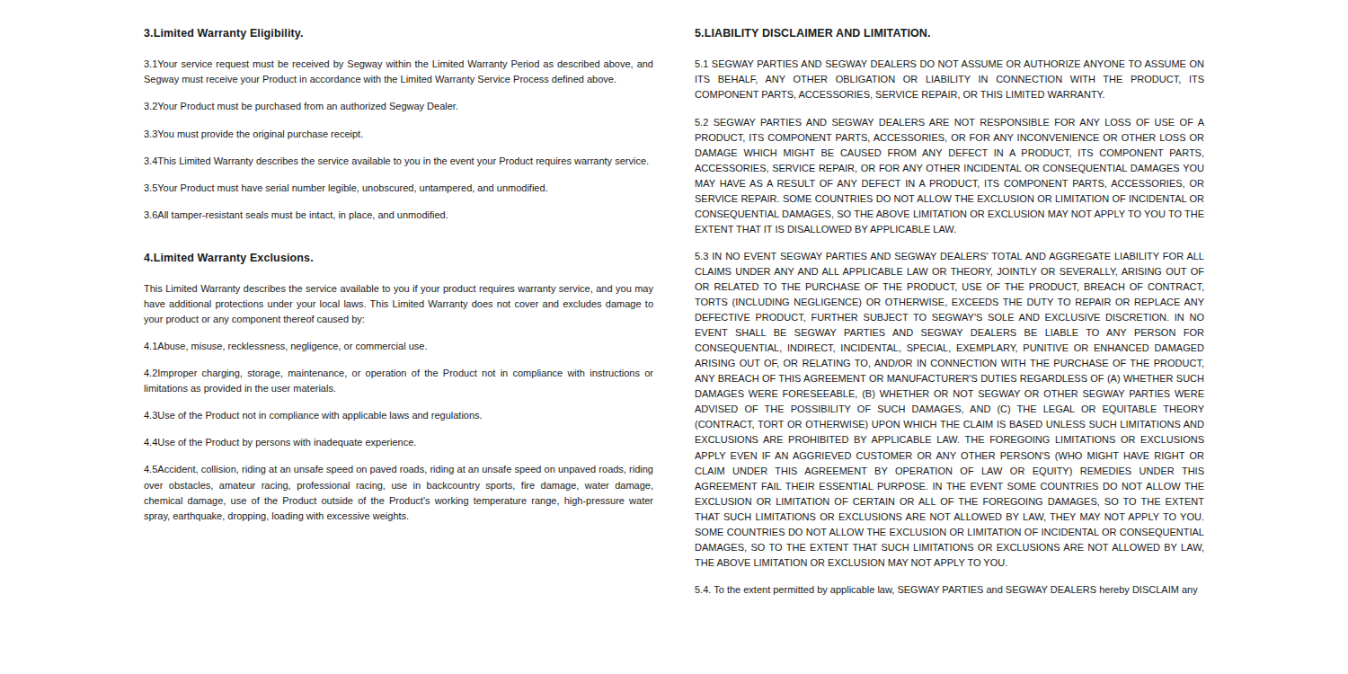3.Limited Warranty Eligibility.
3.1Your service request must be received by Segway within the Limited Warranty Period as described above, and Segway must receive your Product in accordance with the Limited Warranty Service Process defined above.
3.2Your Product must be purchased from an authorized Segway Dealer.
3.3You must provide the original purchase receipt.
3.4This Limited Warranty describes the service available to you in the event your Product requires warranty service.
3.5Your Product must have serial number legible, unobscured, untampered, and unmodified.
3.6All tamper-resistant seals must be intact, in place, and unmodified.
4.Limited Warranty Exclusions.
This Limited Warranty describes the service available to you if your product requires warranty service, and you may have additional protections under your local laws. This Limited Warranty does not cover and excludes damage to your product or any component thereof caused by:
4.1Abuse, misuse, recklessness, negligence, or commercial use.
4.2Improper charging, storage, maintenance, or operation of the Product not in compliance with instructions or limitations as provided in the user materials.
4.3Use of the Product not in compliance with applicable laws and regulations.
4.4Use of the Product by persons with inadequate experience.
4.5Accident, collision, riding at an unsafe speed on paved roads, riding at an unsafe speed on unpaved roads, riding over obstacles, amateur racing, professional racing, use in backcountry sports, fire damage, water damage, chemical damage, use of the Product outside of the Product's working temperature range, high-pressure water spray, earthquake, dropping, loading with excessive weights.
5.LIABILITY DISCLAIMER AND LIMITATION.
5.1 SEGWAY PARTIES AND SEGWAY DEALERS DO NOT ASSUME OR AUTHORIZE ANYONE TO ASSUME ON ITS BEHALF, ANY OTHER OBLIGATION OR LIABILITY IN CONNECTION WITH THE PRODUCT, ITS COMPONENT PARTS, ACCESSORIES, SERVICE REPAIR, OR THIS LIMITED WARRANTY.
5.2 SEGWAY PARTIES AND SEGWAY DEALERS ARE NOT RESPONSIBLE FOR ANY LOSS OF USE OF A PRODUCT, ITS COMPONENT PARTS, ACCESSORIES, OR FOR ANY INCONVENIENCE OR OTHER LOSS OR DAMAGE WHICH MIGHT BE CAUSED FROM ANY DEFECT IN A PRODUCT, ITS COMPONENT PARTS, ACCESSORIES, SERVICE REPAIR, OR FOR ANY OTHER INCIDENTAL OR CONSEQUENTIAL DAMAGES YOU MAY HAVE AS A RESULT OF ANY DEFECT IN A PRODUCT, ITS COMPONENT PARTS, ACCESSORIES, OR SERVICE REPAIR. SOME COUNTRIES DO NOT ALLOW THE EXCLUSION OR LIMITATION OF INCIDENTAL OR CONSEQUENTIAL DAMAGES, SO THE ABOVE LIMITATION OR EXCLUSION MAY NOT APPLY TO YOU TO THE EXTENT THAT IT IS DISALLOWED BY APPLICABLE LAW.
5.3 IN NO EVENT SEGWAY PARTIES AND SEGWAY DEALERS' TOTAL AND AGGREGATE LIABILITY FOR ALL CLAIMS UNDER ANY AND ALL APPLICABLE LAW OR THEORY, JOINTLY OR SEVERALLY, ARISING OUT OF OR RELATED TO THE PURCHASE OF THE PRODUCT, USE OF THE PRODUCT, BREACH OF CONTRACT, TORTS (INCLUDING NEGLIGENCE) OR OTHERWISE, EXCEEDS THE DUTY TO REPAIR OR REPLACE ANY DEFECTIVE PRODUCT, FURTHER SUBJECT TO SEGWAY'S SOLE AND EXCLUSIVE DISCRETION. IN NO EVENT SHALL BE SEGWAY PARTIES AND SEGWAY DEALERS BE LIABLE TO ANY PERSON FOR CONSEQUENTIAL, INDIRECT, INCIDENTAL, SPECIAL, EXEMPLARY, PUNITIVE OR ENHANCED DAMAGED ARISING OUT OF, OR RELATING TO, AND/OR IN CONNECTION WITH THE PURCHASE OF THE PRODUCT, ANY BREACH OF THIS AGREEMENT OR MANUFACTURER'S DUTIES REGARDLESS OF (A) WHETHER SUCH DAMAGES WERE FORESEEABLE, (B) WHETHER OR NOT SEGWAY OR OTHER SEGWAY PARTIES WERE ADVISED OF THE POSSIBILITY OF SUCH DAMAGES, AND (C) THE LEGAL OR EQUITABLE THEORY (CONTRACT, TORT OR OTHERWISE) UPON WHICH THE CLAIM IS BASED UNLESS SUCH LIMITATIONS AND EXCLUSIONS ARE PROHIBITED BY APPLICABLE LAW. THE FOREGOING LIMITATIONS OR EXCLUSIONS APPLY EVEN IF AN AGGRIEVED CUSTOMER OR ANY OTHER PERSON'S (WHO MIGHT HAVE RIGHT OR CLAIM UNDER THIS AGREEMENT BY OPERATION OF LAW OR EQUITY) REMEDIES UNDER THIS AGREEMENT FAIL THEIR ESSENTIAL PURPOSE. IN THE EVENT SOME COUNTRIES DO NOT ALLOW THE EXCLUSION OR LIMITATION OF CERTAIN OR ALL OF THE FOREGOING DAMAGES, SO TO THE EXTENT THAT SUCH LIMITATIONS OR EXCLUSIONS ARE NOT ALLOWED BY LAW, THEY MAY NOT APPLY TO YOU. SOME COUNTRIES DO NOT ALLOW THE EXCLUSION OR LIMITATION OF INCIDENTAL OR CONSEQUENTIAL DAMAGES, SO TO THE EXTENT THAT SUCH LIMITATIONS OR EXCLUSIONS ARE NOT ALLOWED BY LAW, THE ABOVE LIMITATION OR EXCLUSION MAY NOT APPLY TO YOU.
5.4. To the extent permitted by applicable law, SEGWAY PARTIES and SEGWAY DEALERS hereby DISCLAIM any